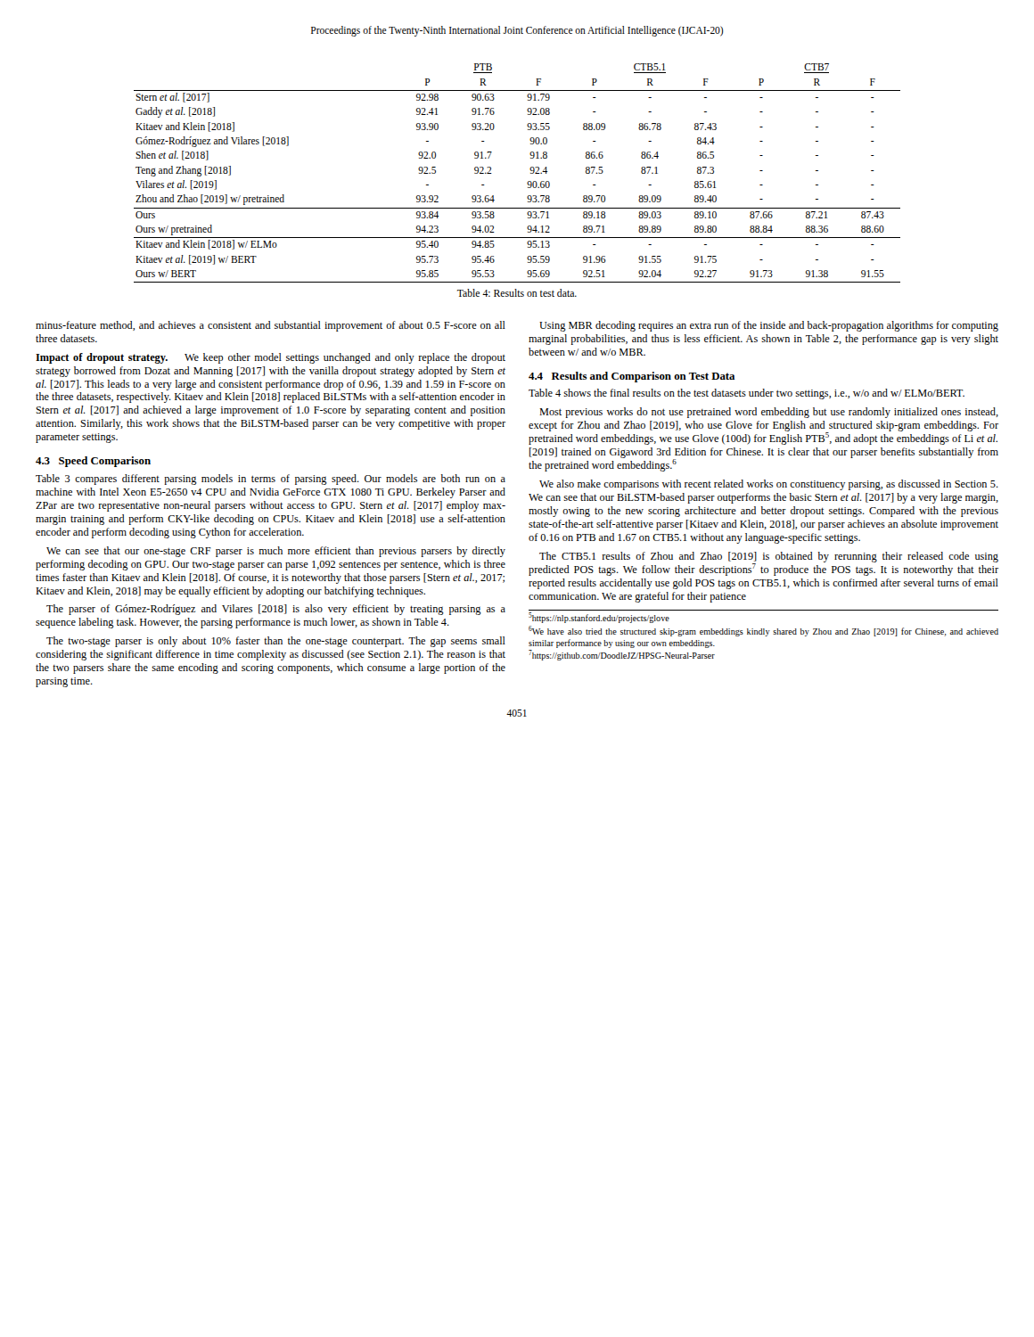Proceedings of the Twenty-Ninth International Joint Conference on Artificial Intelligence (IJCAI-20)
| | PTB | CTB5.1 | CTB7 |
| | P | R | F | P | R | F | P | R | F |
| Stern et al. [2017] | 92.98 | 90.63 | 91.79 | - | - | - | - | - | - |
| Gaddy et al. [2018] | 92.41 | 91.76 | 92.08 | - | - | - | - | - | - |
| Kitaev and Klein [2018] | 93.90 | 93.20 | 93.55 | 88.09 | 86.78 | 87.43 | - | - | - |
| Gómez-Rodríguez and Vilares [2018] | - | - | 90.0 | - | - | 84.4 | - | - | - |
| Shen et al. [2018] | 92.0 | 91.7 | 91.8 | 86.6 | 86.4 | 86.5 | - | - | - |
| Teng and Zhang [2018] | 92.5 | 92.2 | 92.4 | 87.5 | 87.1 | 87.3 | - | - | - |
| Vilares et al. [2019] | - | - | 90.60 | - | - | 85.61 | - | - | - |
| Zhou and Zhao [2019] w/ pretrained | 93.92 | 93.64 | 93.78 | 89.70 | 89.09 | 89.40 | - | - | - |
| Ours | 93.84 | 93.58 | 93.71 | 89.18 | 89.03 | 89.10 | 87.66 | 87.21 | 87.43 |
| Ours w/ pretrained | 94.23 | 94.02 | 94.12 | 89.71 | 89.89 | 89.80 | 88.84 | 88.36 | 88.60 |
| Kitaev and Klein [2018] w/ ELMo | 95.40 | 94.85 | 95.13 | - | - | - | - | - | - |
| Kitaev et al. [2019] w/ BERT | 95.73 | 95.46 | 95.59 | 91.96 | 91.55 | 91.75 | - | - | - |
| Ours w/ BERT | 95.85 | 95.53 | 95.69 | 92.51 | 92.04 | 92.27 | 91.73 | 91.38 | 91.55 |
Table 4: Results on test data.
minus-feature method, and achieves a consistent and substantial improvement of about 0.5 F-score on all three datasets.
Impact of dropout strategy. We keep other model settings unchanged and only replace the dropout strategy borrowed from Dozat and Manning [2017] with the vanilla dropout strategy adopted by Stern et al. [2017]. This leads to a very large and consistent performance drop of 0.96, 1.39 and 1.59 in F-score on the three datasets, respectively. Kitaev and Klein [2018] replaced BiLSTMs with a self-attention encoder in Stern et al. [2017] and achieved a large improvement of 1.0 F-score by separating content and position attention. Similarly, this work shows that the BiLSTM-based parser can be very competitive with proper parameter settings.
4.3 Speed Comparison
Table 3 compares different parsing models in terms of parsing speed. Our models are both run on a machine with Intel Xeon E5-2650 v4 CPU and Nvidia GeForce GTX 1080 Ti GPU. Berkeley Parser and ZPar are two representative non-neural parsers without access to GPU. Stern et al. [2017] employ max-margin training and perform CKY-like decoding on CPUs. Kitaev and Klein [2018] use a self-attention encoder and perform decoding using Cython for acceleration.
We can see that our one-stage CRF parser is much more efficient than previous parsers by directly performing decoding on GPU. Our two-stage parser can parse 1,092 sentences per sentence, which is three times faster than Kitaev and Klein [2018]. Of course, it is noteworthy that those parsers [Stern et al., 2017; Kitaev and Klein, 2018] may be equally efficient by adopting our batchifying techniques.
The parser of Gómez-Rodríguez and Vilares [2018] is also very efficient by treating parsing as a sequence labeling task. However, the parsing performance is much lower, as shown in Table 4.
The two-stage parser is only about 10% faster than the one-stage counterpart. The gap seems small considering the significant difference in time complexity as discussed (see Section 2.1). The reason is that the two parsers share the same encoding and scoring components, which consume a large portion of the parsing time.
Using MBR decoding requires an extra run of the inside and back-propagation algorithms for computing marginal probabilities, and thus is less efficient. As shown in Table 2, the performance gap is very slight between w/ and w/o MBR.
4.4 Results and Comparison on Test Data
Table 4 shows the final results on the test datasets under two settings, i.e., w/o and w/ ELMo/BERT.
Most previous works do not use pretrained word embedding but use randomly initialized ones instead, except for Zhou and Zhao [2019], who use Glove for English and structured skip-gram embeddings. For pretrained word embeddings, we use Glove (100d) for English PTB5, and adopt the embeddings of Li et al. [2019] trained on Gigaword 3rd Edition for Chinese. It is clear that our parser benefits substantially from the pretrained word embeddings.6
We also make comparisons with recent related works on constituency parsing, as discussed in Section 5. We can see that our BiLSTM-based parser outperforms the basic Stern et al. [2017] by a very large margin, mostly owing to the new scoring architecture and better dropout settings. Compared with the previous state-of-the-art self-attentive parser [Kitaev and Klein, 2018], our parser achieves an absolute improvement of 0.16 on PTB and 1.67 on CTB5.1 without any language-specific settings.
The CTB5.1 results of Zhou and Zhao [2019] is obtained by rerunning their released code using predicted POS tags. We follow their descriptions7 to produce the POS tags. It is noteworthy that their reported results accidentally use gold POS tags on CTB5.1, which is confirmed after several turns of email communication. We are grateful for their patience
5https://nlp.stanford.edu/projects/glove
6We have also tried the structured skip-gram embeddings kindly shared by Zhou and Zhao [2019] for Chinese, and achieved similar performance by using our own embeddings.
7https://github.com/DoodleJZ/HPSG-Neural-Parser
4051